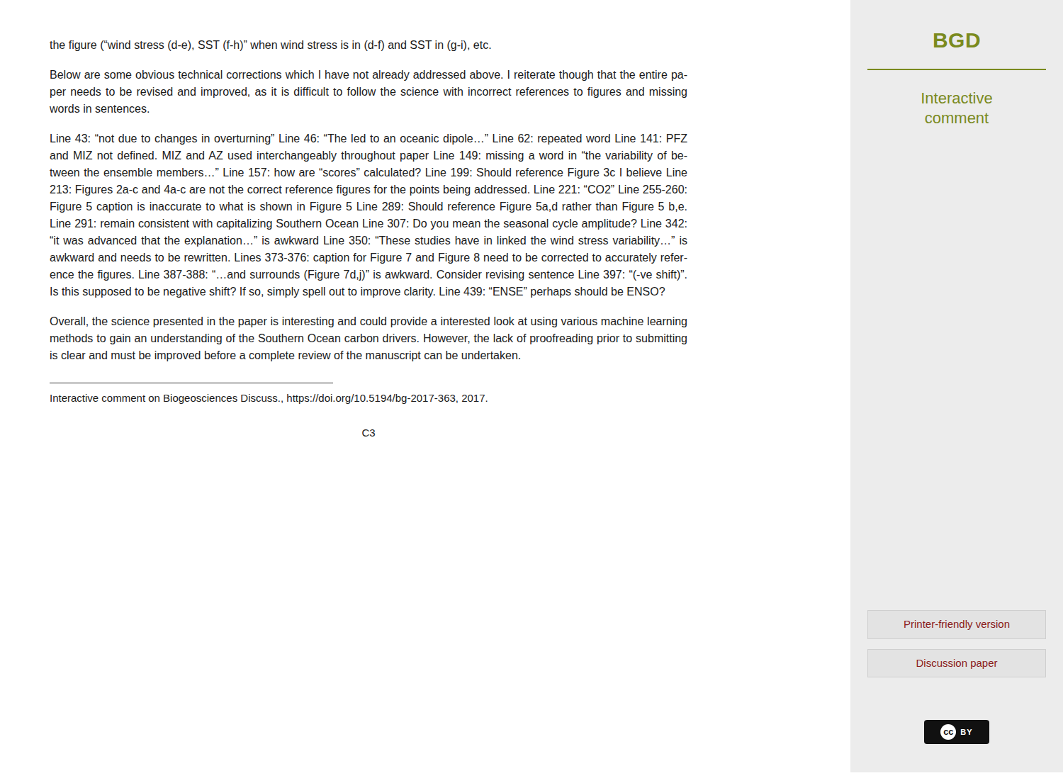BGD
Interactive
comment
Printer-friendly version Discussion paper
cc BY
the figure (“wind stress (d-e), SST (f-h)” when wind stress is in (d-f) and SST in (g-i), etc.
Below are some obvious technical corrections which I have not already addressed above. I reiterate though that the entire paper needs to be revised and improved, as it is difficult to follow the science with incorrect references to figures and missing words in sentences.
Line 43: “not due to changes in overturning” Line 46: “The led to an oceanic dipole…” Line 62: repeated word Line 141: PFZ and MIZ not defined. MIZ and AZ used interchangeably throughout paper Line 149: missing a word in “the variability of between the ensemble members…” Line 157: how are “scores” calculated? Line 199: Should reference Figure 3c I believe Line 213: Figures 2a-c and 4a-c are not the correct reference figures for the points being addressed. Line 221: “CO2” Line 255-260: Figure 5 caption is inaccurate to what is shown in Figure 5 Line 289: Should reference Figure 5a,d rather than Figure 5 b,e. Line 291: remain consistent with capitalizing Southern Ocean Line 307: Do you mean the seasonal cycle amplitude? Line 342: “it was advanced that the explanation…” is awkward Line 350: “These studies have in linked the wind stress variability…” is awkward and needs to be rewritten. Lines 373-376: caption for Figure 7 and Figure 8 need to be corrected to accurately reference the figures. Line 387-388: “…and surrounds (Figure 7d,j)” is awkward. Consider revising sentence Line 397: “(-ve shift)”. Is this supposed to be negative shift? If so, simply spell out to improve clarity. Line 439: “ENSE” perhaps should be ENSO?
Overall, the science presented in the paper is interesting and could provide a interested look at using various machine learning methods to gain an understanding of the Southern Ocean carbon drivers. However, the lack of proofreading prior to submitting is clear and must be improved before a complete review of the manuscript can be undertaken.
Interactive comment on Biogeosciences Discuss., https://doi.org/10.5194/bg-2017-363, 2017.
C3